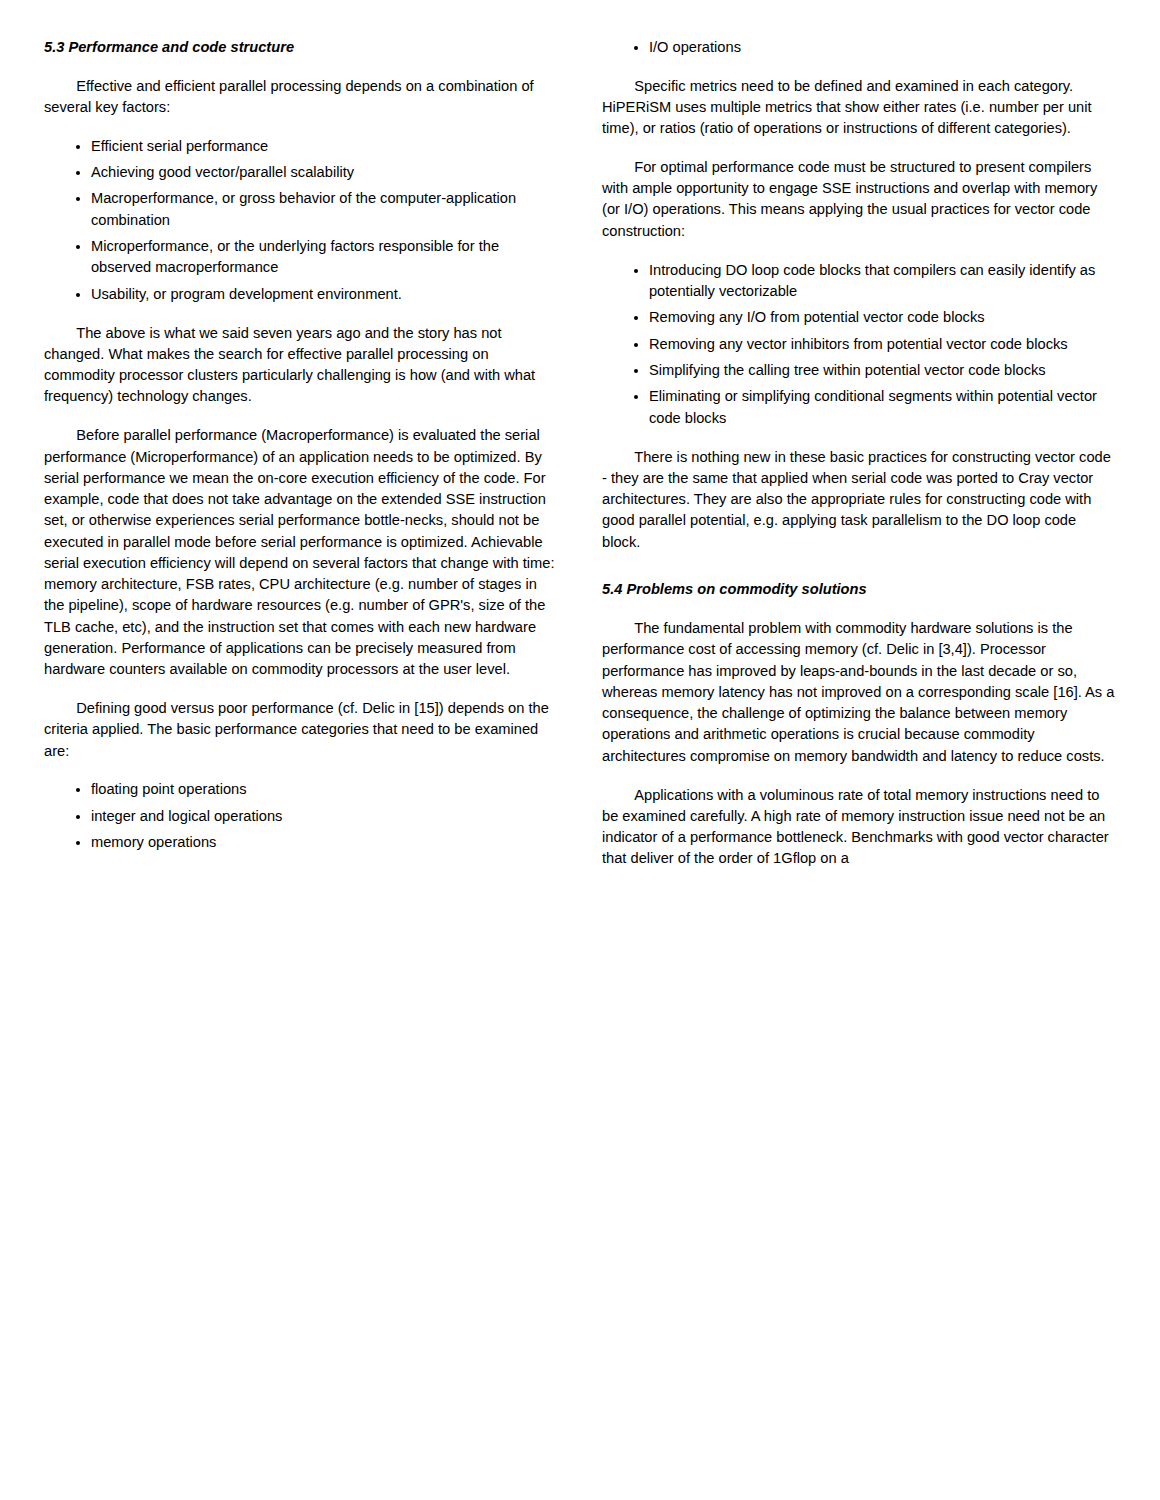5.3 Performance and code structure
Effective and efficient parallel processing depends on a combination of several key factors:
Efficient serial performance
Achieving good vector/parallel scalability
Macroperformance, or gross behavior of the computer-application combination
Microperformance, or the underlying factors responsible for the observed macroperformance
Usability, or program development environment.
The above is what we said seven years ago and the story has not changed. What makes the search for effective parallel processing on commodity processor clusters particularly challenging is how (and with what frequency) technology changes.
Before parallel performance (Macroperformance) is evaluated the serial performance (Microperformance) of an application needs to be optimized. By serial performance we mean the on-core execution efficiency of the code. For example, code that does not take advantage on the extended SSE instruction set, or otherwise experiences serial performance bottle-necks, should not be executed in parallel mode before serial performance is optimized. Achievable serial execution efficiency will depend on several factors that change with time: memory architecture, FSB rates, CPU architecture (e.g. number of stages in the pipeline), scope of hardware resources (e.g. number of GPR's, size of the TLB cache, etc), and the instruction set that comes with each new hardware generation. Performance of applications can be precisely measured from hardware counters available on commodity processors at the user level.
Defining good versus poor performance (cf. Delic in [15]) depends on the criteria applied. The basic performance categories that need to be examined are:
floating point operations
integer and logical operations
memory operations
I/O operations
Specific metrics need to be defined and examined in each category. HiPERiSM uses multiple metrics that show either rates (i.e. number per unit time), or ratios (ratio of operations or instructions of different categories).
For optimal performance code must be structured to present compilers with ample opportunity to engage SSE instructions and overlap with memory (or I/O) operations. This means applying the usual practices for vector code construction:
Introducing DO loop code blocks that compilers can easily identify as potentially vectorizable
Removing any I/O from potential vector code blocks
Removing any vector inhibitors from potential vector code blocks
Simplifying the calling tree within potential vector code blocks
Eliminating or simplifying conditional segments within potential vector code blocks
There is nothing new in these basic practices for constructing vector code - they are the same that applied when serial code was ported to Cray vector architectures. They are also the appropriate rules for constructing code with good parallel potential, e.g. applying task parallelism to the DO loop code block.
5.4 Problems on commodity solutions
The fundamental problem with commodity hardware solutions is the performance cost of accessing memory (cf. Delic in [3,4]). Processor performance has improved by leaps-and-bounds in the last decade or so, whereas memory latency has not improved on a corresponding scale [16]. As a consequence, the challenge of optimizing the balance between memory operations and arithmetic operations is crucial because commodity architectures compromise on memory bandwidth and latency to reduce costs.
Applications with a voluminous rate of total memory instructions need to be examined carefully. A high rate of memory instruction issue need not be an indicator of a performance bottleneck. Benchmarks with good vector character that deliver of the order of 1Gflop on a